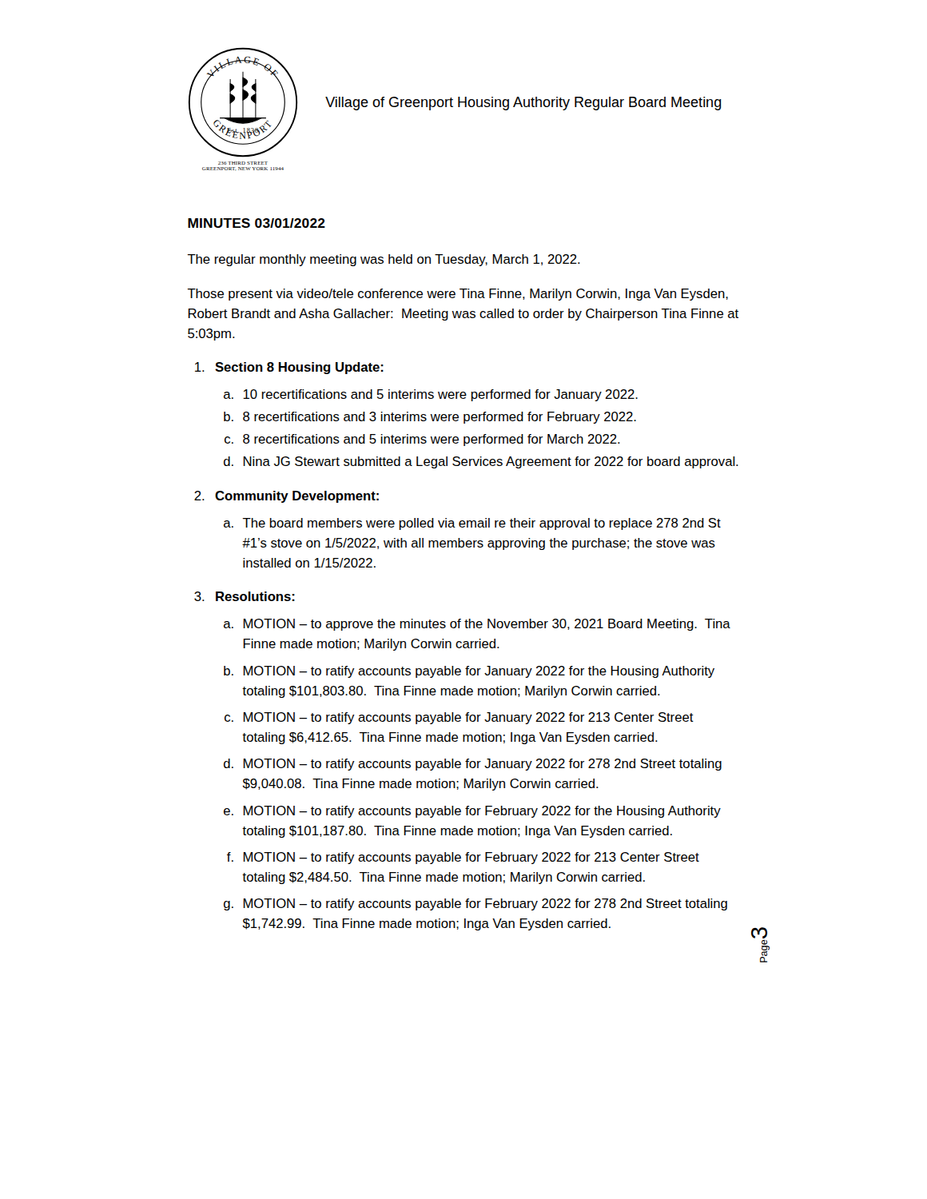VILLAGE OF GREENPORT Est. 1838
236 THIRD STREET
GREENPORT, NEW YORK 11944
Village of Greenport Housing Authority Regular Board Meeting
MINUTES 03/01/2022
The regular monthly meeting was held on Tuesday, March 1, 2022.
Those present via video/tele conference were Tina Finne, Marilyn Corwin, Inga Van Eysden, Robert Brandt and Asha Gallacher: Meeting was called to order by Chairperson Tina Finne at 5:03pm.
Section 8 Housing Update:
10 recertifications and 5 interims were performed for January 2022.
8 recertifications and 3 interims were performed for February 2022.
8 recertifications and 5 interims were performed for March 2022.
Nina JG Stewart submitted a Legal Services Agreement for 2022 for board approval.
Community Development:
The board members were polled via email re their approval to replace 278 2nd St #1’s stove on 1/5/2022, with all members approving the purchase; the stove was installed on 1/15/2022.
Resolutions:
MOTION – to approve the minutes of the November 30, 2021 Board Meeting. Tina Finne made motion; Marilyn Corwin carried.
MOTION – to ratify accounts payable for January 2022 for the Housing Authority totaling $101,803.80. Tina Finne made motion; Marilyn Corwin carried.
MOTION – to ratify accounts payable for January 2022 for 213 Center Street totaling $6,412.65. Tina Finne made motion; Inga Van Eysden carried.
MOTION – to ratify accounts payable for January 2022 for 278 2nd Street totaling $9,040.08. Tina Finne made motion; Marilyn Corwin carried.
MOTION – to ratify accounts payable for February 2022 for the Housing Authority totaling $101,187.80. Tina Finne made motion; Inga Van Eysden carried.
MOTION – to ratify accounts payable for February 2022 for 213 Center Street totaling $2,484.50. Tina Finne made motion; Marilyn Corwin carried.
MOTION – to ratify accounts payable for February 2022 for 278 2nd Street totaling $1,742.99. Tina Finne made motion; Inga Van Eysden carried.
Page3